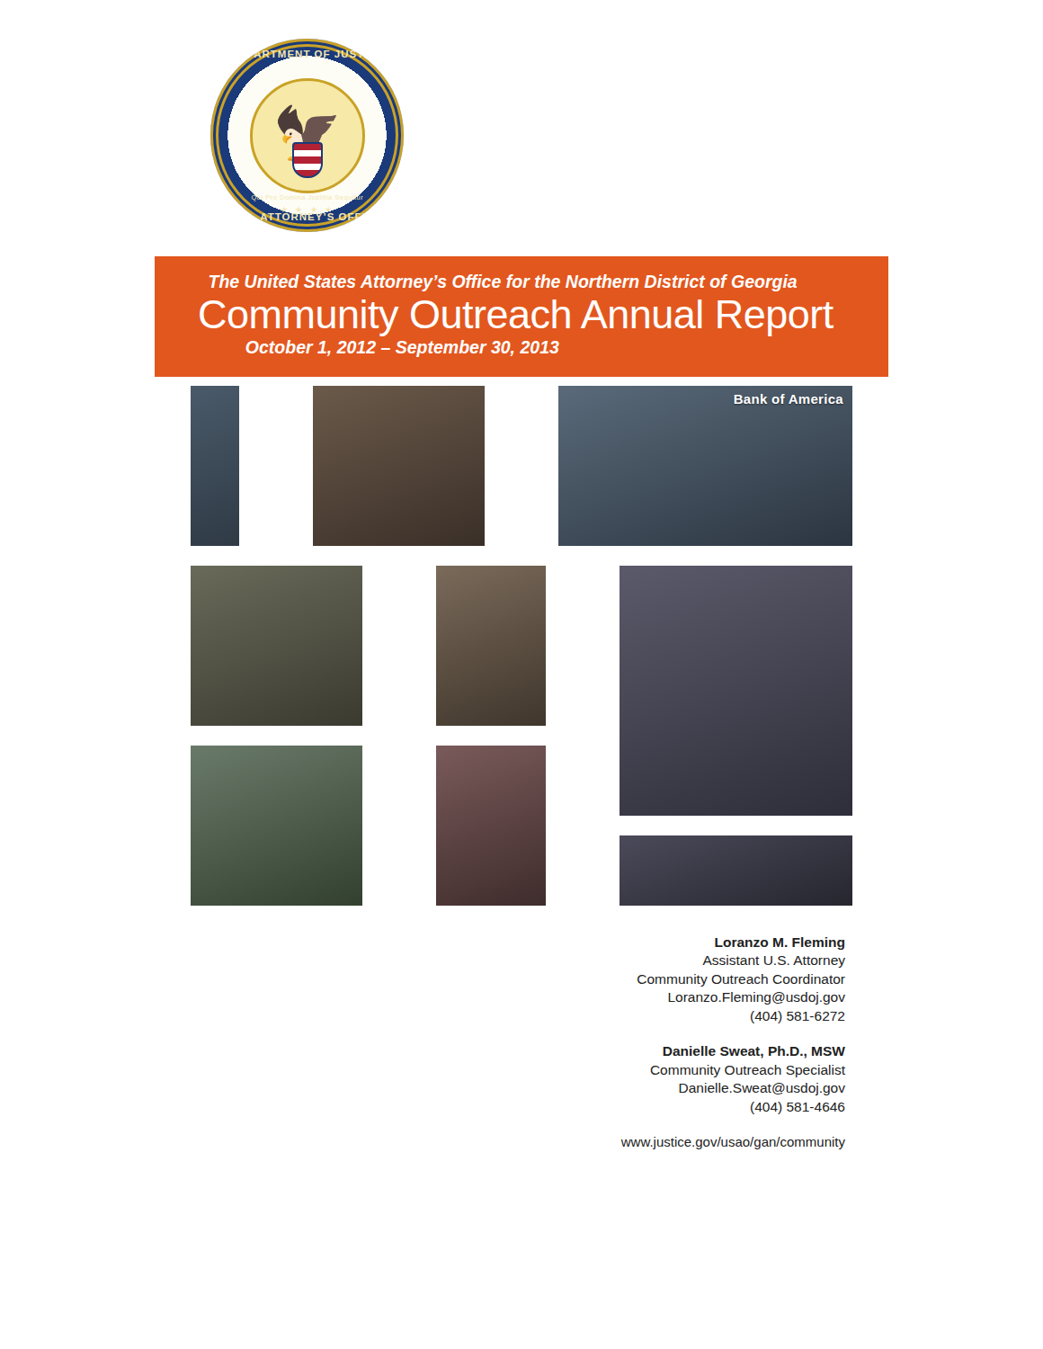Department of Justice U.S. Attorney’s Office
🦅
Qui Pro Domina Justitia Sequitur
★ ★ ★ ★
The United States Attorney’s Office for the Northern District of Georgia
Community Outreach Annual Report
October 1, 2012 – September 30, 2013
Bank of America
Loranzo M. Fleming
Assistant U.S. Attorney
Community Outreach Coordinator
Loranzo.Fleming@usdoj.gov
(404) 581-6272
Danielle Sweat, Ph.D., MSW
Community Outreach Specialist
Danielle.Sweat@usdoj.gov
(404) 581-4646
www.justice.gov/usao/gan/community